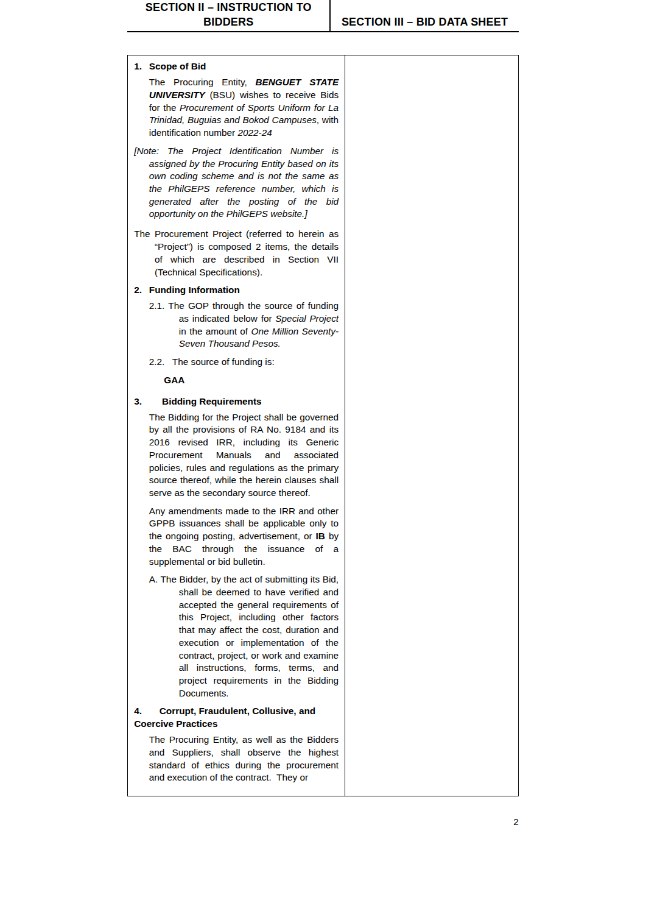SECTION II – INSTRUCTION TO BIDDERS
SECTION III – BID DATA SHEET
| 1. Scope of Bid The Procuring Entity, BENGUET STATE UNIVERSITY (BSU) wishes to receive Bids for the Procurement of Sports Uniform for La Trinidad, Buguias and Bokod Campuses , with identification number 2022-24 [Note: The Project Identification Number is assigned by the Procuring Entity based on its own coding scheme and is not the same as the PhilGEPS reference number, which is generated after the posting of the bid opportunity on the PhilGEPS website.] The Procurement Project (referred to herein as “Project”) is composed 2 items, the details of which are described in Section VII (Technical Specifications). 2. Funding Information 2.1. The GOP through the source of funding as indicated below for Special Project in the amount of One Million Seventy-Seven Thousand Pesos. 2.2. The source of funding is: GAA 3. Bidding Requirements The Bidding for the Project shall be governed by all the provisions of RA No. 9184 and its 2016 revised IRR, including its Generic Procurement Manuals and associated policies, rules and regulations as the primary source thereof, while the herein clauses shall serve as the secondary source thereof. Any amendments made to the IRR and other GPPB issuances shall be applicable only to the ongoing posting, advertisement, or IB by the BAC through the issuance of a supplemental or bid bulletin. A. The Bidder, by the act of submitting its Bid, shall be deemed to have verified and accepted the general requirements of this Project, including other factors that may affect the cost, duration and execution or implementation of the contract, project, or work and examine all instructions, forms, terms, and project requirements in the Bidding Documents. 4. Corrupt, Fraudulent, Collusive, and Coercive Practices The Procuring Entity, as well as the Bidders and Suppliers, shall observe the highest standard of ethics during the procurement and execution of the contract. They or | |
2